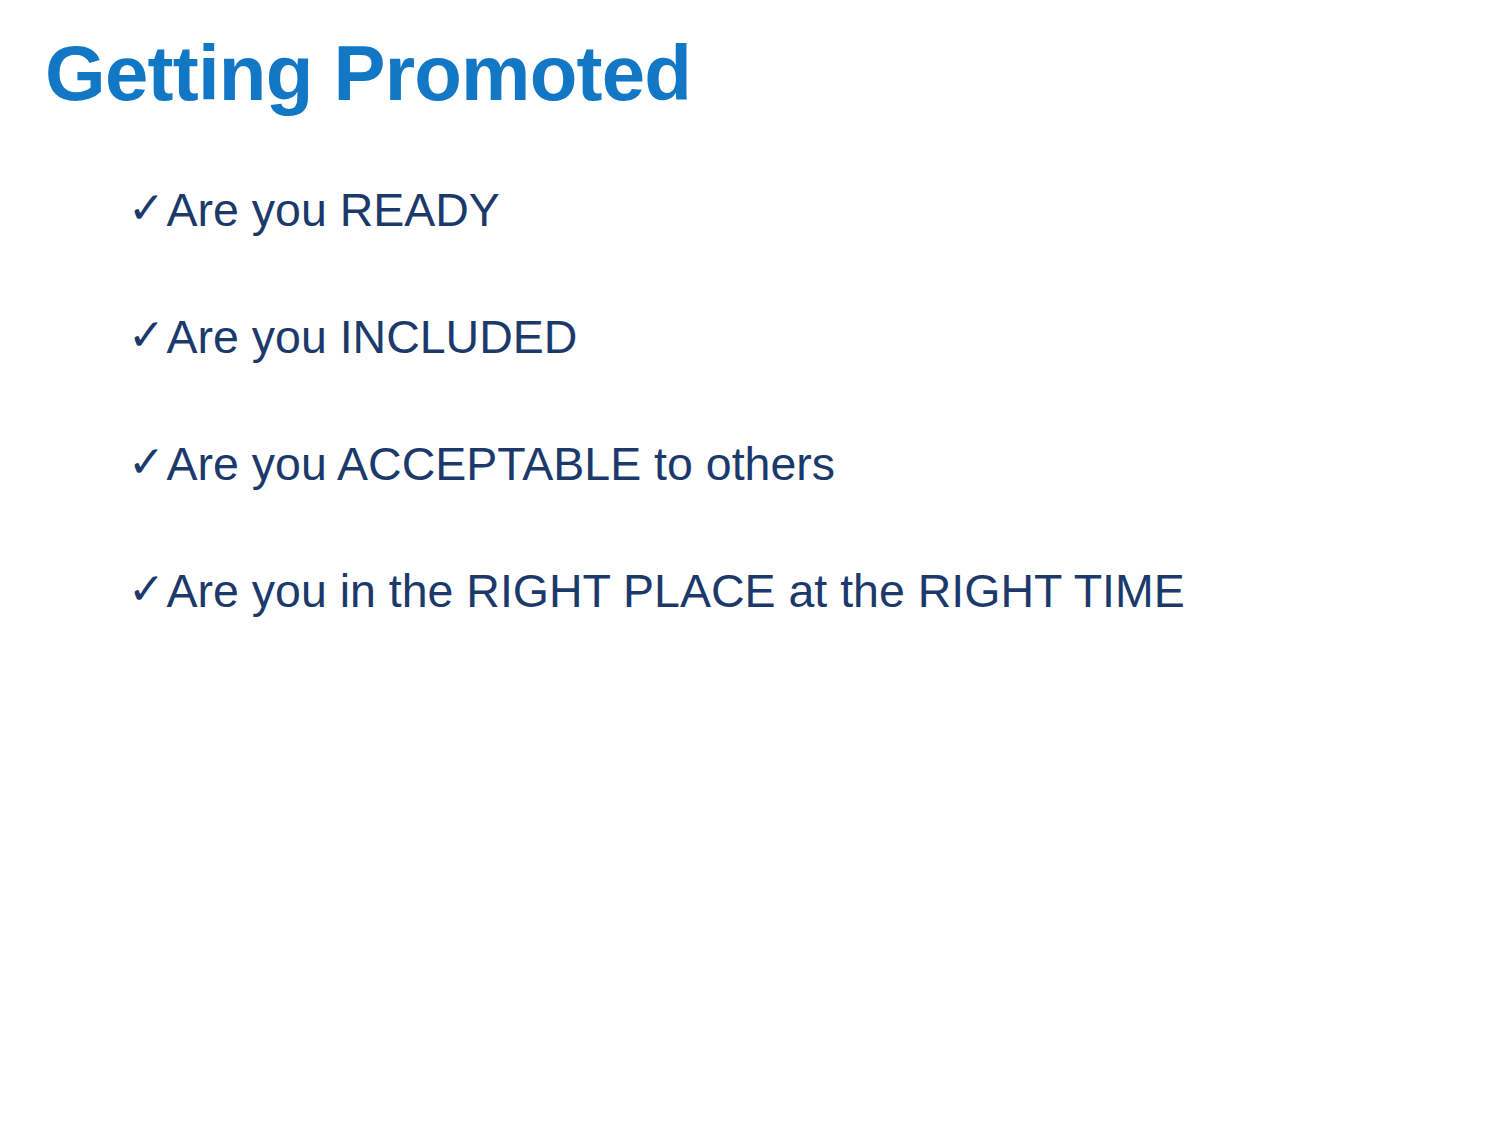Getting Promoted
Are you READY
Are you INCLUDED
Are you ACCEPTABLE to others
Are you in the RIGHT PLACE at the RIGHT TIME